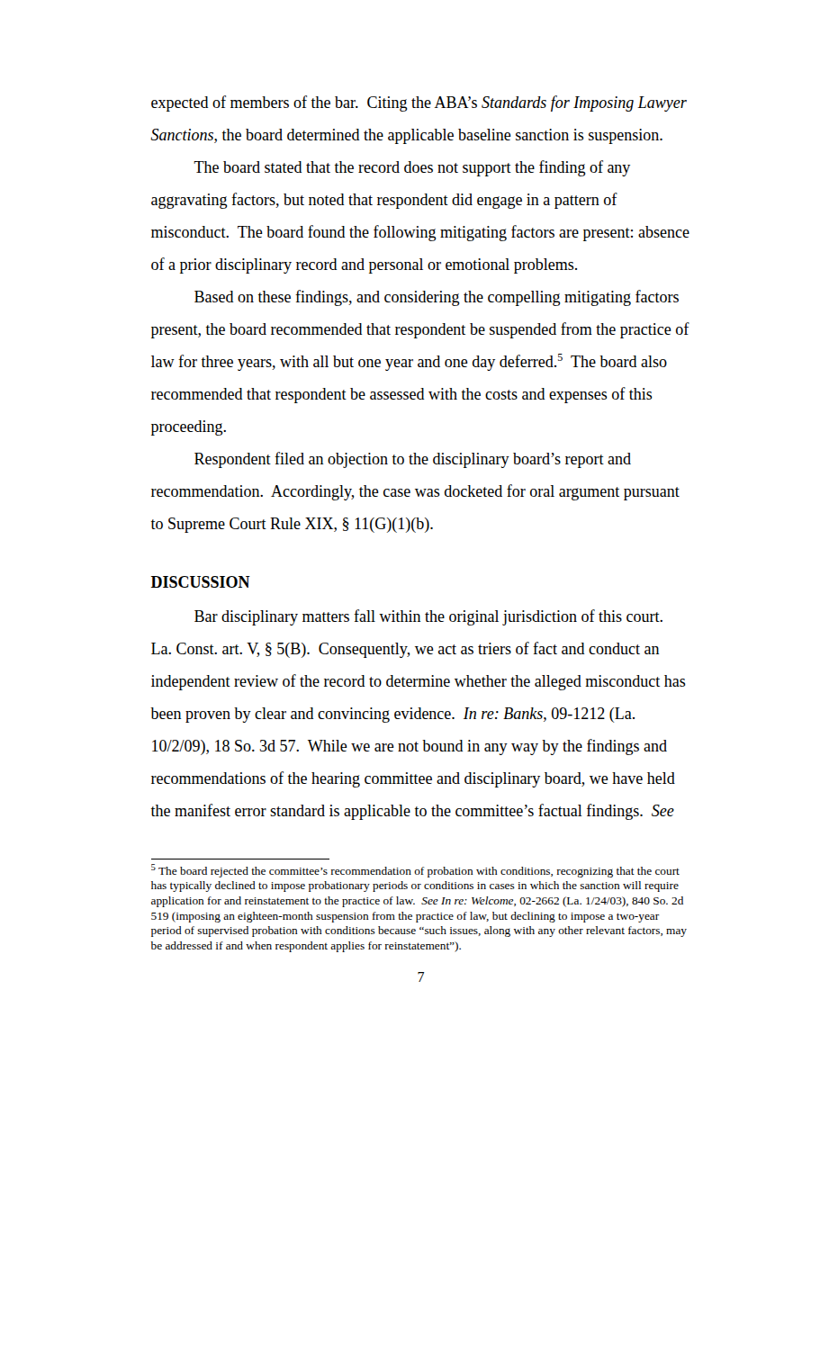expected of members of the bar. Citing the ABA’s Standards for Imposing Lawyer Sanctions, the board determined the applicable baseline sanction is suspension.
The board stated that the record does not support the finding of any aggravating factors, but noted that respondent did engage in a pattern of misconduct. The board found the following mitigating factors are present: absence of a prior disciplinary record and personal or emotional problems.
Based on these findings, and considering the compelling mitigating factors present, the board recommended that respondent be suspended from the practice of law for three years, with all but one year and one day deferred.5 The board also recommended that respondent be assessed with the costs and expenses of this proceeding.
Respondent filed an objection to the disciplinary board’s report and recommendation. Accordingly, the case was docketed for oral argument pursuant to Supreme Court Rule XIX, § 11(G)(1)(b).
DISCUSSION
Bar disciplinary matters fall within the original jurisdiction of this court. La. Const. art. V, § 5(B). Consequently, we act as triers of fact and conduct an independent review of the record to determine whether the alleged misconduct has been proven by clear and convincing evidence. In re: Banks, 09-1212 (La. 10/2/09), 18 So. 3d 57. While we are not bound in any way by the findings and recommendations of the hearing committee and disciplinary board, we have held the manifest error standard is applicable to the committee’s factual findings. See
5 The board rejected the committee’s recommendation of probation with conditions, recognizing that the court has typically declined to impose probationary periods or conditions in cases in which the sanction will require application for and reinstatement to the practice of law. See In re: Welcome, 02-2662 (La. 1/24/03), 840 So. 2d 519 (imposing an eighteen-month suspension from the practice of law, but declining to impose a two-year period of supervised probation with conditions because “such issues, along with any other relevant factors, may be addressed if and when respondent applies for reinstatement”).
7